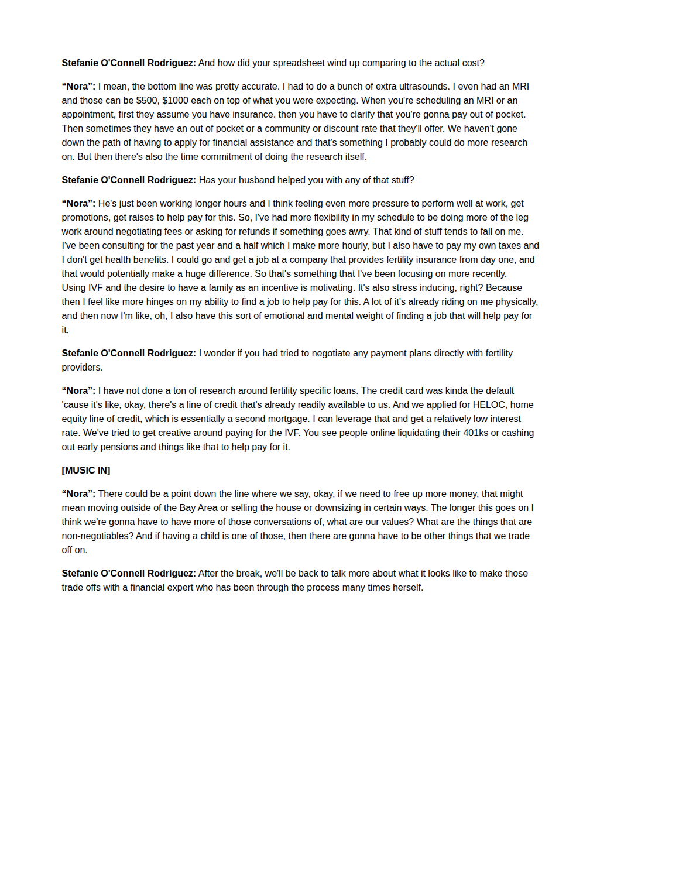Stefanie O'Connell Rodriguez: And how did your spreadsheet wind up comparing to the actual cost?
“Nora”: I mean, the bottom line was pretty accurate. I had to do a bunch of extra ultrasounds. I even had an MRI and those can be $500, $1000 each on top of what you were expecting. When you're scheduling an MRI or an appointment, first they assume you have insurance. then you have to clarify that you're gonna pay out of pocket. Then sometimes they have an out of pocket or a community or discount rate that they'll offer. We haven't gone down the path of having to apply for financial assistance and that's something I probably could do more research on. But then there's also the time commitment of doing the research itself.
Stefanie O'Connell Rodriguez: Has your husband helped you with any of that stuff?
“Nora”: He's just been working longer hours and I think feeling even more pressure to perform well at work, get promotions, get raises to help pay for this. So, I've had more flexibility in my schedule to be doing more of the leg work around negotiating fees or asking for refunds if something goes awry. That kind of stuff tends to fall on me. I've been consulting for the past year and a half which I make more hourly, but I also have to pay my own taxes and I don't get health benefits. I could go and get a job at a company that provides fertility insurance from day one, and that would potentially make a huge difference. So that's something that I've been focusing on more recently.
Using IVF and the desire to have a family as an incentive is motivating. It's also stress inducing, right? Because then I feel like more hinges on my ability to find a job to help pay for this. A lot of it's already riding on me physically, and then now I'm like, oh, I also have this sort of emotional and mental weight of finding a job that will help pay for it.
Stefanie O'Connell Rodriguez: I wonder if you had tried to negotiate any payment plans directly with fertility providers.
“Nora”: I have not done a ton of research around fertility specific loans. The credit card was kinda the default 'cause it's like, okay, there's a line of credit that's already readily available to us. And we applied for HELOC, home equity line of credit, which is essentially a second mortgage. I can leverage that and get a relatively low interest rate. We've tried to get creative around paying for the IVF. You see people online liquidating their 401ks or cashing out early pensions and things like that to help pay for it.
[MUSIC IN]
“Nora”: There could be a point down the line where we say, okay, if we need to free up more money, that might mean moving outside of the Bay Area or selling the house or downsizing in certain ways. The longer this goes on I think we're gonna have to have more of those conversations of, what are our values? What are the things that are non-negotiables? And if having a child is one of those, then there are gonna have to be other things that we trade off on.
Stefanie O'Connell Rodriguez: After the break, we'll be back to talk more about what it looks like to make those trade offs with a financial expert who has been through the process many times herself.